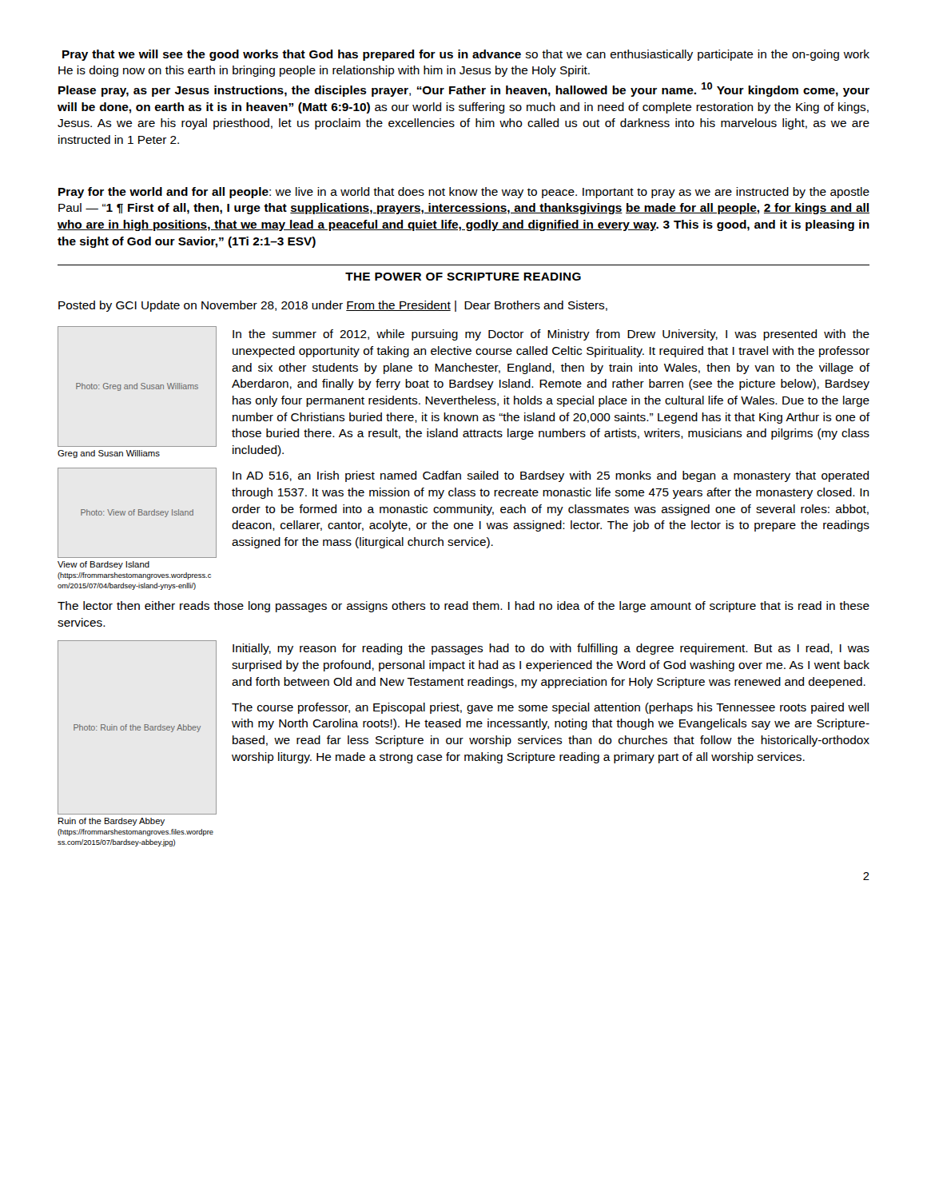Pray that we will see the good works that God has prepared for us in advance so that we can enthusiastically participate in the on-going work He is doing now on this earth in bringing people in relationship with him in Jesus by the Holy Spirit.
Please pray, as per Jesus instructions, the disciples prayer, “Our Father in heaven, hallowed be your name. 10 Your kingdom come, your will be done, on earth as it is in heaven” (Matt 6:9-10) as our world is suffering so much and in need of complete restoration by the King of kings, Jesus. As we are his royal priesthood, let us proclaim the excellencies of him who called us out of darkness into his marvelous light, as we are instructed in 1 Peter 2.
Pray for the world and for all people: we live in a world that does not know the way to peace. Important to pray as we are instructed by the apostle Paul — “1 ¶ First of all, then, I urge that supplications, prayers, intercessions, and thanksgivings be made for all people, 2 for kings and all who are in high positions, that we may lead a peaceful and quiet life, godly and dignified in every way. 3 This is good, and it is pleasing in the sight of God our Savior,” (1Ti 2:1–3 ESV)
THE POWER OF SCRIPTURE READING
Posted by GCI Update on November 28, 2018 under From the President | Dear Brothers and Sisters,
Photo: Greg and Susan Williams
Greg and Susan Williams
In the summer of 2012, while pursuing my Doctor of Ministry from Drew University, I was presented with the unexpected opportunity of taking an elective course called Celtic Spirituality. It required that I travel with the professor and six other students by plane to Manchester, England, then by train into Wales, then by van to the village of Aberdaron, and finally by ferry boat to Bardsey Island. Remote and rather barren (see the picture below), Bardsey has only four permanent residents. Nevertheless, it holds a special place in the cultural life of Wales. Due to the large number of Christians buried there, it is known as “the island of 20,000 saints.” Legend has it that King Arthur is one of those buried there. As a result, the island attracts large numbers of artists, writers, musicians and pilgrims (my class included).
Photo: View of Bardsey Island
View of Bardsey Island
(https://frommarshestomangroves.wordpress.com/2015/07/04/bardsey-island-ynys-enlli/)
In AD 516, an Irish priest named Cadfan sailed to Bardsey with 25 monks and began a monastery that operated through 1537. It was the mission of my class to recreate monastic life some 475 years after the monastery closed. In order to be formed into a monastic community, each of my classmates was assigned one of several roles: abbot, deacon, cellarer, cantor, acolyte, or the one I was assigned: lector. The job of the lector is to prepare the readings assigned for the mass (liturgical church service).
The lector then either reads those long passages or assigns others to read them. I had no idea of the large amount of scripture that is read in these services.
Photo: Ruin of the Bardsey Abbey
Ruin of the Bardsey Abbey
(https://frommarshestomangroves.files.wordpress.com/2015/07/bardsey-abbey.jpg)
Initially, my reason for reading the passages had to do with fulfilling a degree requirement. But as I read, I was surprised by the profound, personal impact it had as I experienced the Word of God washing over me. As I went back and forth between Old and New Testament readings, my appreciation for Holy Scripture was renewed and deepened.
The course professor, an Episcopal priest, gave me some special attention (perhaps his Tennessee roots paired well with my North Carolina roots!). He teased me incessantly, noting that though we Evangelicals say we are Scripture-based, we read far less Scripture in our worship services than do churches that follow the historically-orthodox worship liturgy. He made a strong case for making Scripture reading a primary part of all worship services.
2